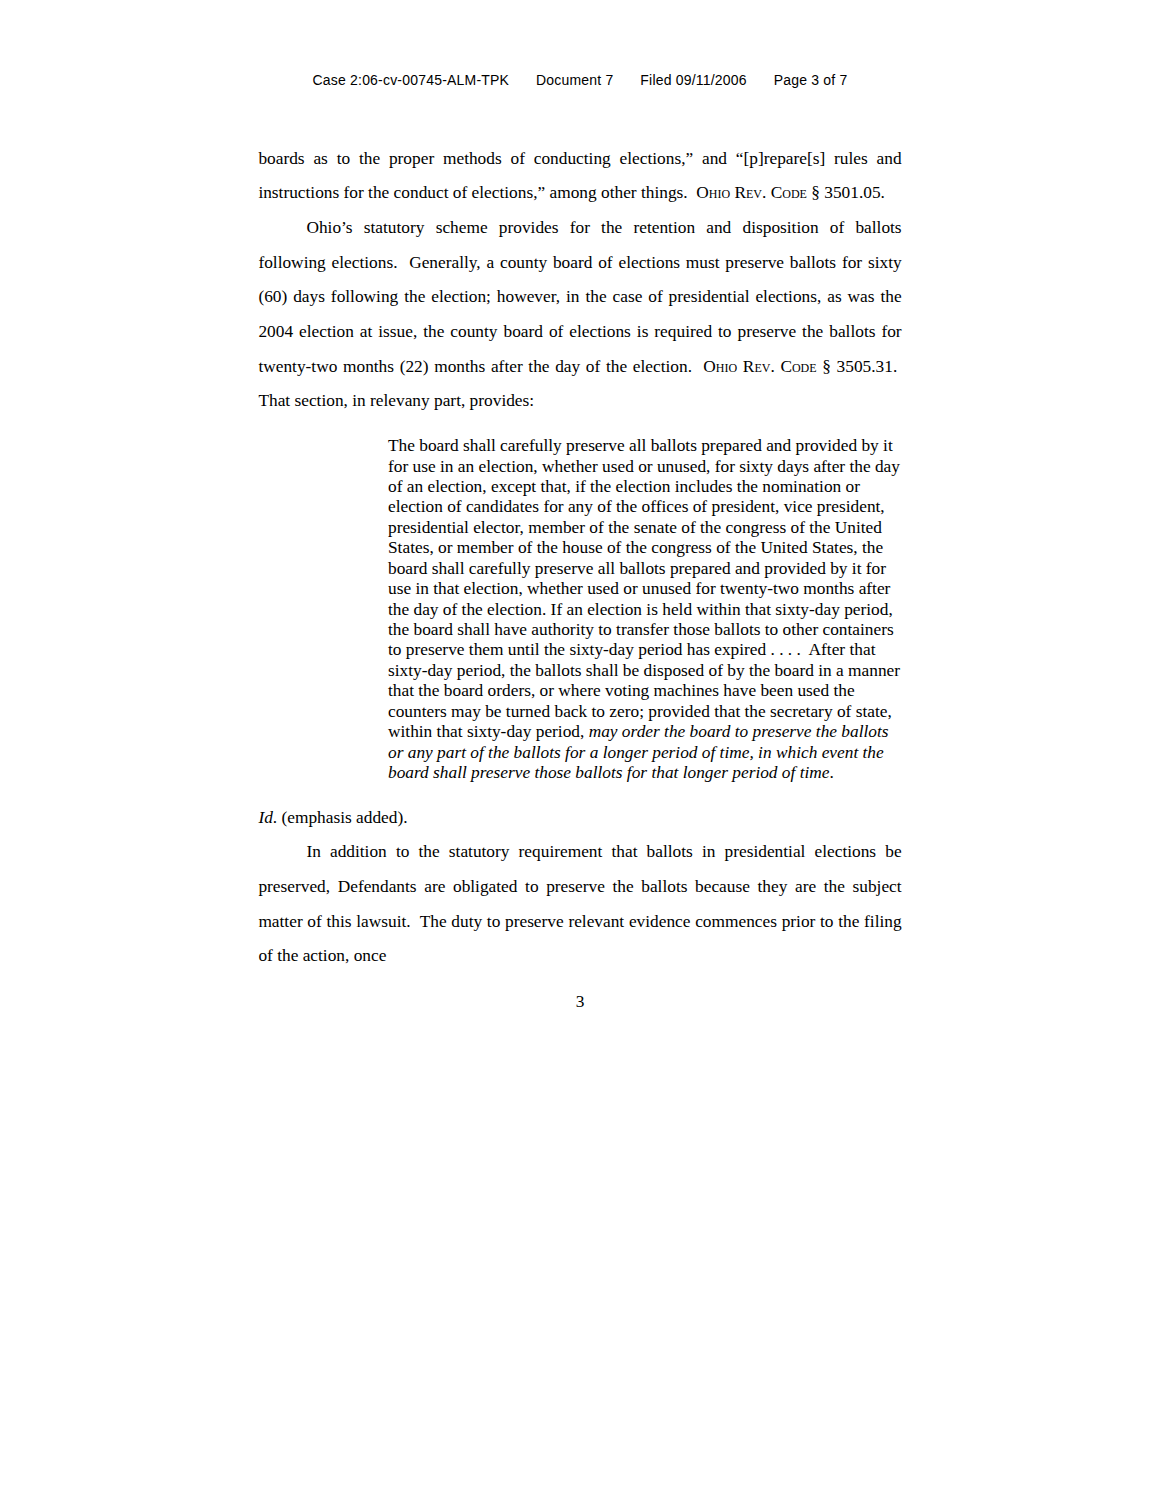Case 2:06-cv-00745-ALM-TPK Document 7 Filed 09/11/2006 Page 3 of 7
boards as to the proper methods of conducting elections,” and “[p]repare[s] rules and instructions for the conduct of elections,” among other things. Ohio Rev. Code § 3501.05.
Ohio’s statutory scheme provides for the retention and disposition of ballots following elections. Generally, a county board of elections must preserve ballots for sixty (60) days following the election; however, in the case of presidential elections, as was the 2004 election at issue, the county board of elections is required to preserve the ballots for twenty-two months (22) months after the day of the election. Ohio Rev. Code § 3505.31. That section, in relevany part, provides:
The board shall carefully preserve all ballots prepared and provided by it for use in an election, whether used or unused, for sixty days after the day of an election, except that, if the election includes the nomination or election of candidates for any of the offices of president, vice president, presidential elector, member of the senate of the congress of the United States, or member of the house of the congress of the United States, the board shall carefully preserve all ballots prepared and provided by it for use in that election, whether used or unused for twenty-two months after the day of the election. If an election is held within that sixty-day period, the board shall have authority to transfer those ballots to other containers to preserve them until the sixty-day period has expired . . . . After that sixty-day period, the ballots shall be disposed of by the board in a manner that the board orders, or where voting machines have been used the counters may be turned back to zero; provided that the secretary of state, within that sixty-day period, may order the board to preserve the ballots or any part of the ballots for a longer period of time, in which event the board shall preserve those ballots for that longer period of time.
Id. (emphasis added).
In addition to the statutory requirement that ballots in presidential elections be preserved, Defendants are obligated to preserve the ballots because they are the subject matter of this lawsuit. The duty to preserve relevant evidence commences prior to the filing of the action, once
3